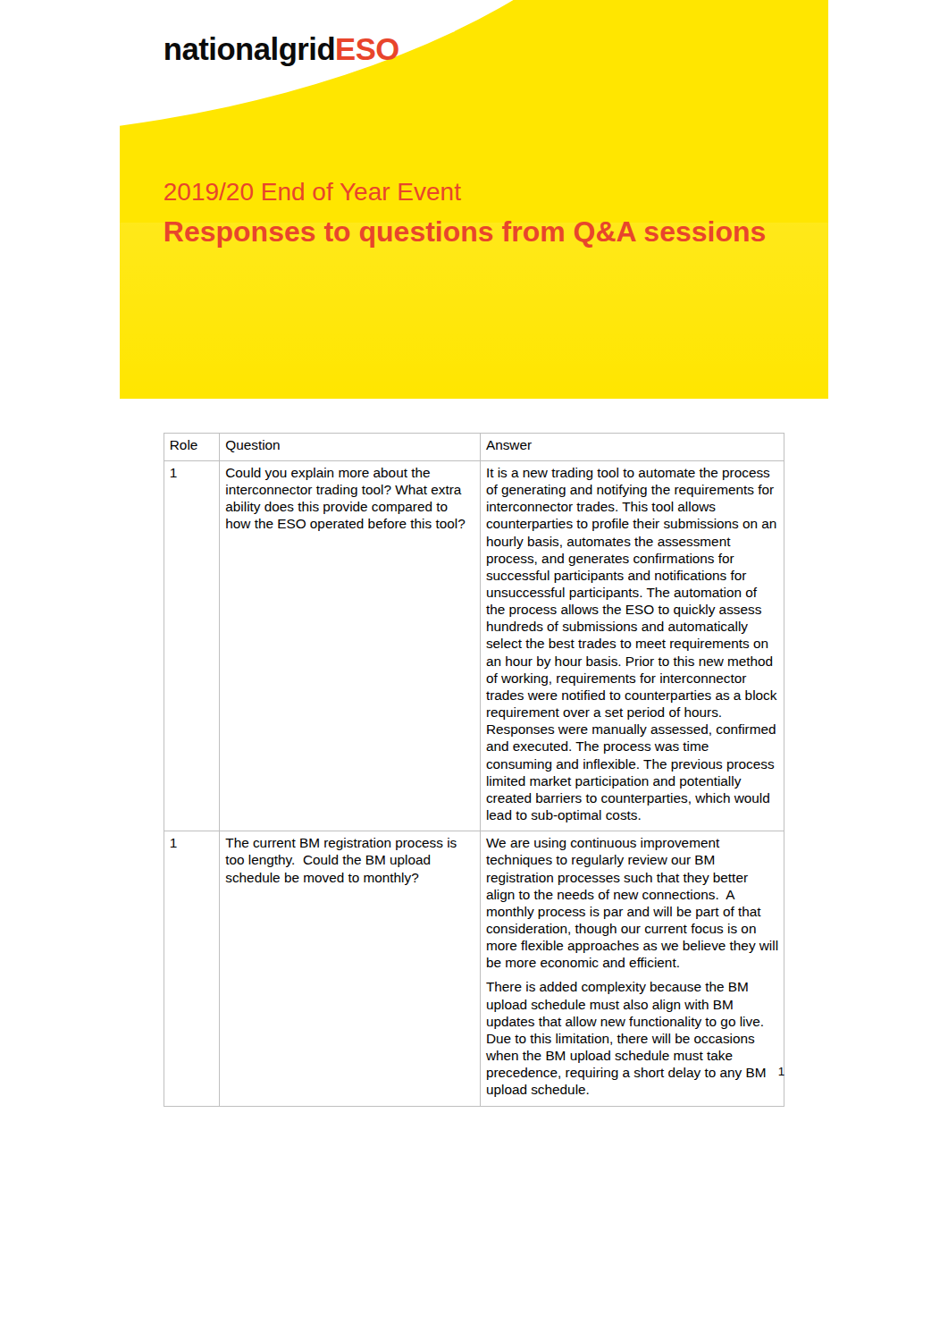national grid ESO
2019/20 End of Year Event
Responses to questions from Q&A sessions
| Role | Question | Answer |
| --- | --- | --- |
| 1 | Could you explain more about the interconnector trading tool? What extra ability does this provide compared to how the ESO operated before this tool? | It is a new trading tool to automate the process of generating and notifying the requirements for interconnector trades. This tool allows counterparties to profile their submissions on an hourly basis, automates the assessment process, and generates confirmations for successful participants and notifications for unsuccessful participants. The automation of the process allows the ESO to quickly assess hundreds of submissions and automatically select the best trades to meet requirements on an hour by hour basis. Prior to this new method of working, requirements for interconnector trades were notified to counterparties as a block requirement over a set period of hours. Responses were manually assessed, confirmed and executed. The process was time consuming and inflexible. The previous process limited market participation and potentially created barriers to counterparties, which would lead to sub-optimal costs. |
| 1 | The current BM registration process is too lengthy. Could the BM upload schedule be moved to monthly? | We are using continuous improvement techniques to regularly review our BM registration processes such that they better align to the needs of new connections. A monthly process is par and will be part of that consideration, though our current focus is on more flexible approaches as we believe they will be more economic and efficient. There is added complexity because the BM upload schedule must also align with BM updates that allow new functionality to go live. Due to this limitation, there will be occasions when the BM upload schedule must take precedence, requiring a short delay to any BM upload schedule. |
1